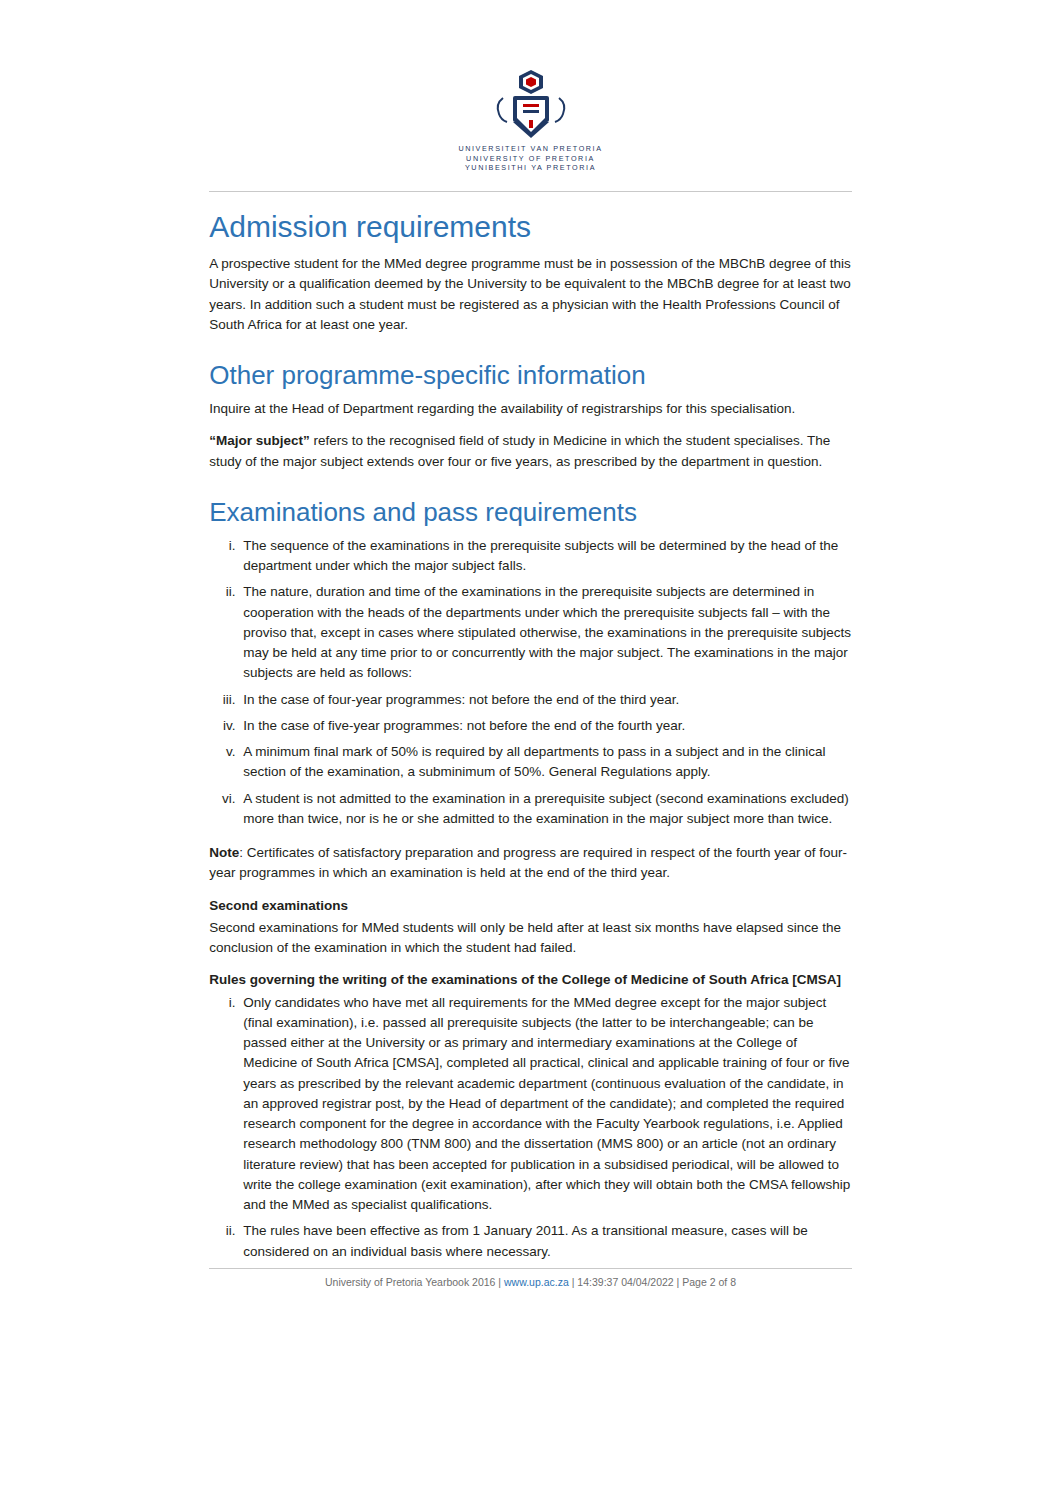Universiteit van Pretoria
University of Pretoria
Yunibesithi ya Pretoria
Admission requirements
A prospective student for the MMed degree programme must be in possession of the MBChB degree of this University or a qualification deemed by the University to be equivalent to the MBChB degree for at least two years. In addition such a student must be registered as a physician with the Health Professions Council of South Africa for at least one year.
Other programme-specific information
Inquire at the Head of Department regarding the availability of registrarships for this specialisation.
“Major subject” refers to the recognised field of study in Medicine in which the student specialises. The study of the major subject extends over four or five years, as prescribed by the department in question.
Examinations and pass requirements
The sequence of the examinations in the prerequisite subjects will be determined by the head of the department under which the major subject falls.
The nature, duration and time of the examinations in the prerequisite subjects are determined in cooperation with the heads of the departments under which the prerequisite subjects fall – with the proviso that, except in cases where stipulated otherwise, the examinations in the prerequisite subjects may be held at any time prior to or concurrently with the major subject. The examinations in the major subjects are held as follows:
In the case of four-year programmes: not before the end of the third year.
In the case of five-year programmes: not before the end of the fourth year.
A minimum final mark of 50% is required by all departments to pass in a subject and in the clinical section of the examination, a subminimum of 50%. General Regulations apply.
A student is not admitted to the examination in a prerequisite subject (second examinations excluded) more than twice, nor is he or she admitted to the examination in the major subject more than twice.
Note: Certificates of satisfactory preparation and progress are required in respect of the fourth year of four-year programmes in which an examination is held at the end of the third year.
Second examinations
Second examinations for MMed students will only be held after at least six months have elapsed since the conclusion of the examination in which the student had failed.
Rules governing the writing of the examinations of the College of Medicine of South Africa [CMSA]
Only candidates who have met all requirements for the MMed degree except for the major subject (final examination), i.e. passed all prerequisite subjects (the latter to be interchangeable; can be passed either at the University or as primary and intermediary examinations at the College of Medicine of South Africa [CMSA], completed all practical, clinical and applicable training of four or five years as prescribed by the relevant academic department (continuous evaluation of the candidate, in an approved registrar post, by the Head of department of the candidate); and completed the required research component for the degree in accordance with the Faculty Yearbook regulations, i.e. Applied research methodology 800 (TNM 800) and the dissertation (MMS 800) or an article (not an ordinary literature review) that has been accepted for publication in a subsidised periodical, will be allowed to write the college examination (exit examination), after which they will obtain both the CMSA fellowship and the MMed as specialist qualifications.
The rules have been effective as from 1 January 2011. As a transitional measure, cases will be considered on an individual basis where necessary.
University of Pretoria Yearbook 2016 | www.up.ac.za | 14:39:37 04/04/2022 | Page 2 of 8